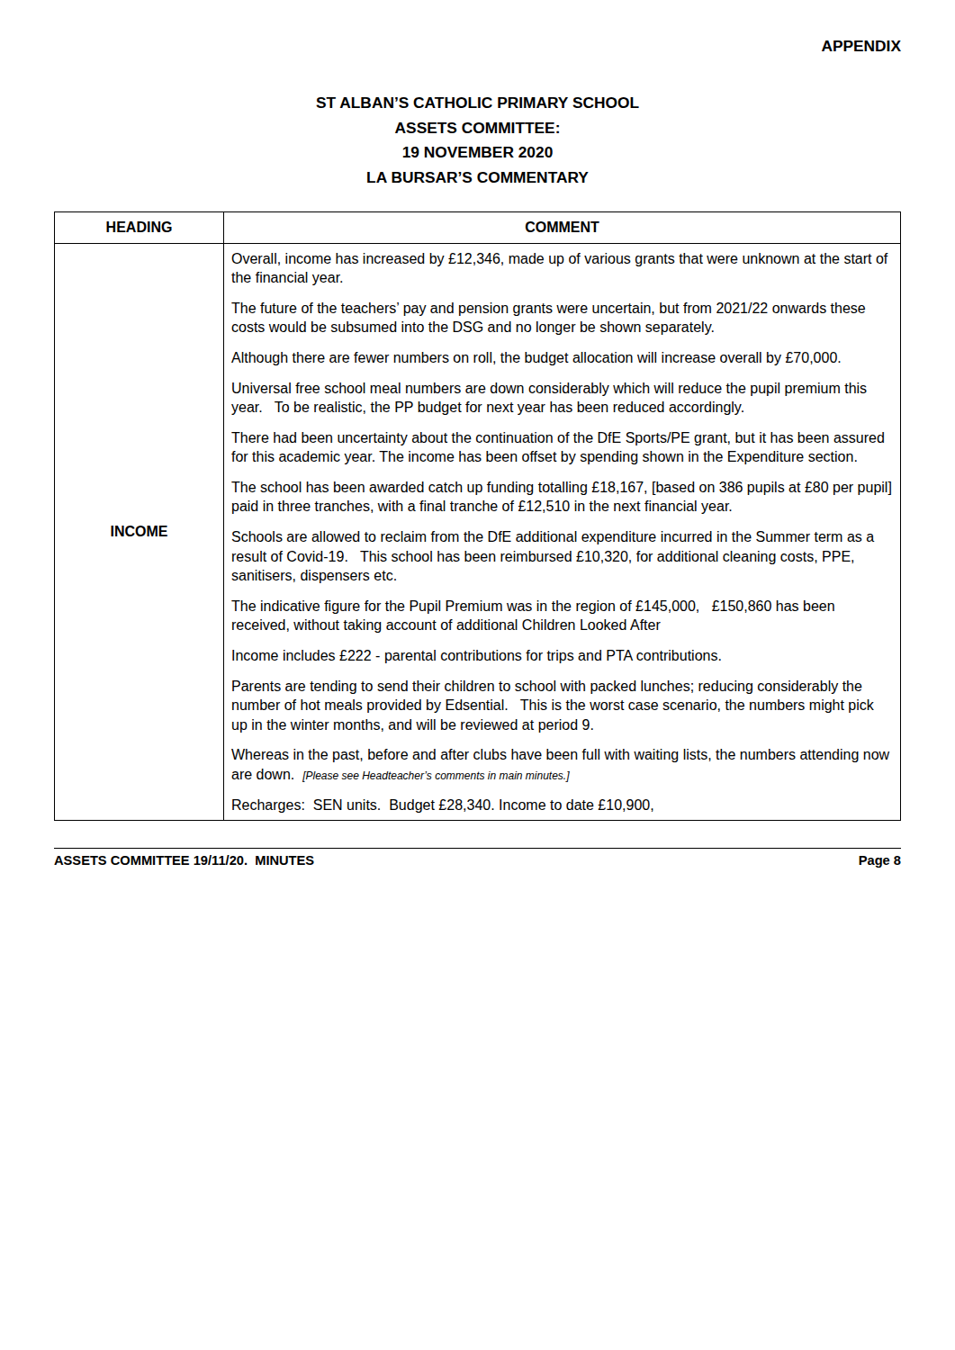APPENDIX
ST ALBAN’S CATHOLIC PRIMARY SCHOOL
ASSETS COMMITTEE:
19 NOVEMBER 2020
LA BURSAR’S COMMENTARY
| HEADING | COMMENT |
| --- | --- |
| INCOME | Overall, income has increased by £12,346, made up of various grants that were unknown at the start of the financial year. The future of the teachers’ pay and pension grants were uncertain, but from 2021/22 onwards these costs would be subsumed into the DSG and no longer be shown separately. Although there are fewer numbers on roll, the budget allocation will increase overall by £70,000. Universal free school meal numbers are down considerably which will reduce the pupil premium this year. To be realistic, the PP budget for next year has been reduced accordingly. There had been uncertainty about the continuation of the DfE Sports/PE grant, but it has been assured for this academic year. The income has been offset by spending shown in the Expenditure section. The school has been awarded catch up funding totalling £18,167, [based on 386 pupils at £80 per pupil] paid in three tranches, with a final tranche of £12,510 in the next financial year. Schools are allowed to reclaim from the DfE additional expenditure incurred in the Summer term as a result of Covid-19. This school has been reimbursed £10,320, for additional cleaning costs, PPE, sanitisers, dispensers etc. The indicative figure for the Pupil Premium was in the region of £145,000, £150,860 has been received, without taking account of additional Children Looked After Income includes £222 - parental contributions for trips and PTA contributions. Parents are tending to send their children to school with packed lunches; reducing considerably the number of hot meals provided by Edsential. This is the worst case scenario, the numbers might pick up in the winter months, and will be reviewed at period 9. Whereas in the past, before and after clubs have been full with waiting lists, the numbers attending now are down. [Please see Headteacher’s comments in main minutes.] Recharges: SEN units. Budget £28,340. Income to date £10,900, |
ASSETS COMMITTEE 19/11/20. MINUTES Page 8